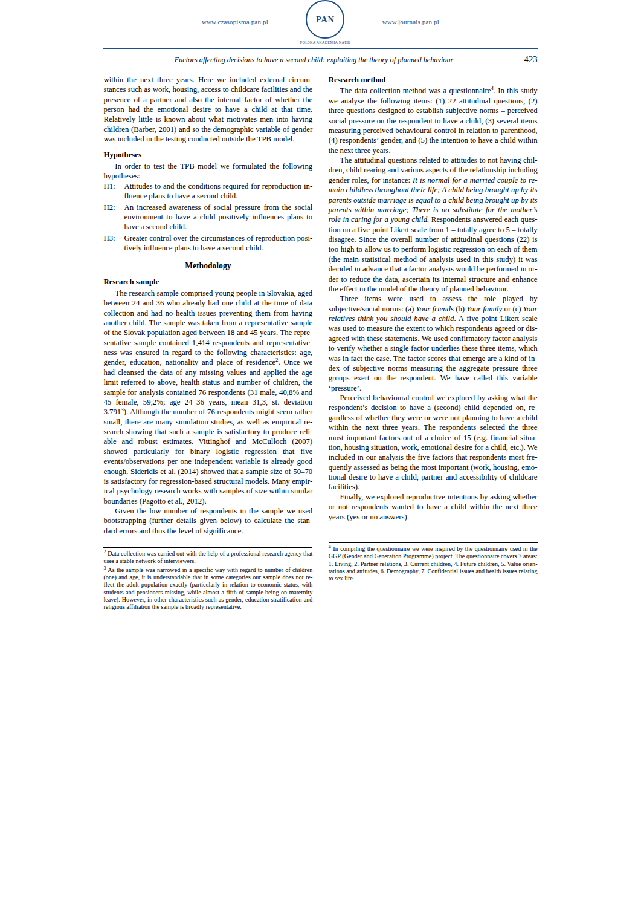www.czasopisma.pan.pl PAN POLSKA AKADEMIA NAUK www.journals.pan.pl
Factors affecting decisions to have a second child: exploiting the theory of planned behaviour 423
within the next three years. Here we included external circumstances such as work, housing, access to childcare facilities and the presence of a partner and also the internal factor of whether the person had the emotional desire to have a child at that time. Relatively little is known about what motivates men into having children (Barber, 2001) and so the demographic variable of gender was included in the testing conducted outside the TPB model.
Hypotheses
In order to test the TPB model we formulated the following hypotheses:
H1:
Attitudes to and the conditions required for reproduction influence plans to have a second child.
H2:
An increased awareness of social pressure from the social environment to have a child positively influences plans to have a second child.
H3:
Greater control over the circumstances of reproduction positively influence plans to have a second child.
Methodology
Research sample
The research sample comprised young people in Slovakia, aged between 24 and 36 who already had one child at the time of data collection and had no health issues preventing them from having another child. The sample was taken from a representative sample of the Slovak population aged between 18 and 45 years. The representative sample contained 1,414 respondents and representativeness was ensured in regard to the following characteristics: age, gender, education, nationality and place of residence2. Once we had cleansed the data of any missing values and applied the age limit referred to above, health status and number of children, the sample for analysis contained 76 respondents (31 male, 40,8% and 45 female, 59,2%; age 24–36 years, mean 31,3, st. deviation 3.7913). Although the number of 76 respondents might seem rather small, there are many simulation studies, as well as empirical research showing that such a sample is satisfactory to produce reliable and robust estimates. Vittinghof and McCulloch (2007) showed particularly for binary logistic regression that five events/observations per one independent variable is already good enough. Sideridis et al. (2014) showed that a sample size of 50–70 is satisfactory for regression-based structural models. Many empirical psychology research works with samples of size within similar boundaries (Pagotto et al., 2012).
Given the low number of respondents in the sample we used bootstrapping (further details given below) to calculate the standard errors and thus the level of significance.
Research method
The data collection method was a questionnaire4. In this study we analyse the following items: (1) 22 attitudinal questions, (2) three questions designed to establish subjective norms – perceived social pressure on the respondent to have a child, (3) several items measuring perceived behavioural control in relation to parenthood, (4) respondents’ gender, and (5) the intention to have a child within the next three years.
The attitudinal questions related to attitudes to not having children, child rearing and various aspects of the relationship including gender roles, for instance: It is normal for a married couple to remain childless throughout their life; A child being brought up by its parents outside marriage is equal to a child being brought up by its parents within marriage; There is no substitute for the mother’s role in caring for a young child. Respondents answered each question on a five-point Likert scale from 1 – totally agree to 5 – totally disagree. Since the overall number of attitudinal questions (22) is too high to allow us to perform logistic regression on each of them (the main statistical method of analysis used in this study) it was decided in advance that a factor analysis would be performed in order to reduce the data, ascertain its internal structure and enhance the effect in the model of the theory of planned behaviour.
Three items were used to assess the role played by subjective/social norms: (a) Your friends (b) Your family or (c) Your relatives think you should have a child. A five-point Likert scale was used to measure the extent to which respondents agreed or disagreed with these statements. We used confirmatory factor analysis to verify whether a single factor underlies these three items, which was in fact the case. The factor scores that emerge are a kind of index of subjective norms measuring the aggregate pressure three groups exert on the respondent. We have called this variable ‘pressure’.
Perceived behavioural control we explored by asking what the respondent’s decision to have a (second) child depended on, regardless of whether they were or were not planning to have a child within the next three years. The respondents selected the three most important factors out of a choice of 15 (e.g. financial situation, housing situation, work, emotional desire for a child, etc.). We included in our analysis the five factors that respondents most frequently assessed as being the most important (work, housing, emotional desire to have a child, partner and accessibility of childcare facilities).
Finally, we explored reproductive intentions by asking whether or not respondents wanted to have a child within the next three years (yes or no answers).
2 Data collection was carried out with the help of a professional research agency that uses a stable network of interviewers.
3 As the sample was narrowed in a specific way with regard to number of children (one) and age, it is understandable that in some categories our sample does not reflect the adult population exactly (particularly in relation to economic status, with students and pensioners missing, while almost a fifth of sample being on maternity leave). However, in other characteristics such as gender, education stratification and religious affiliation the sample is broadly representative.
4 In compiling the questionnaire we were inspired by the questionnaire used in the GGP (Gender and Generation Programme) project. The questionnaire covers 7 areas: 1. Living, 2. Partner relations, 3. Current children, 4. Future children, 5. Value orientations and attitudes, 6. Demography, 7. Confidential issues and health issues relating to sex life.